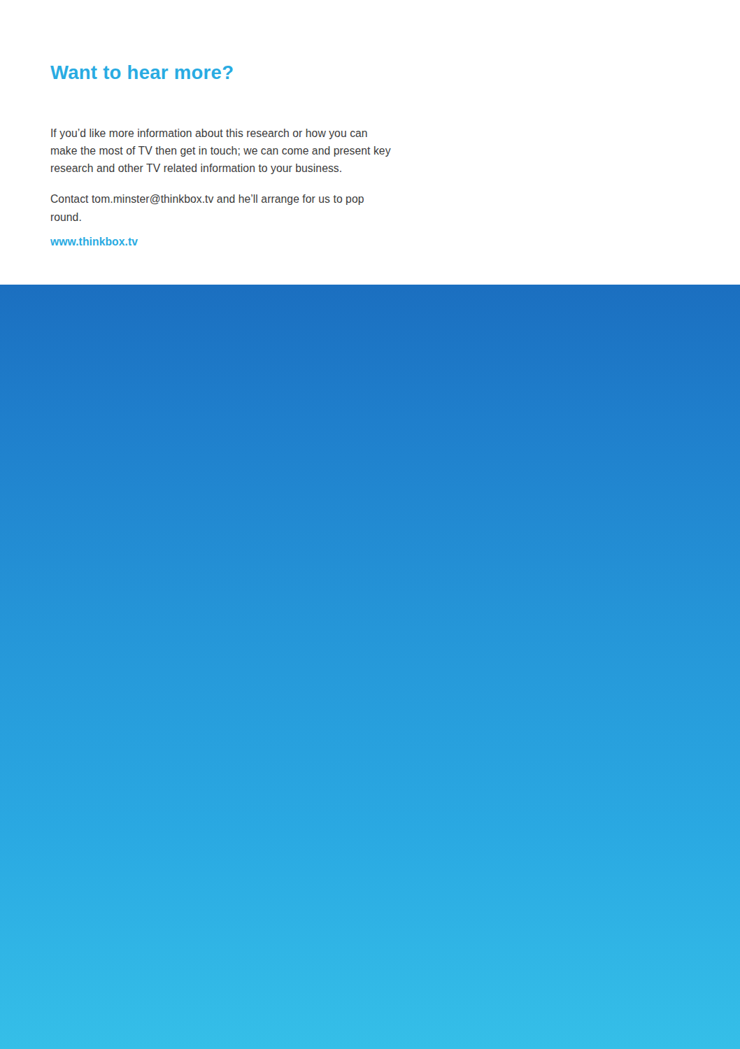Want to hear more?
If you’d like more information about this research or how you can make the most of TV then get in touch; we can come and present key research and other TV related information to your business.
Contact tom.minster@thinkbox.tv and he’ll arrange for us to pop round.
www.thinkbox.tv